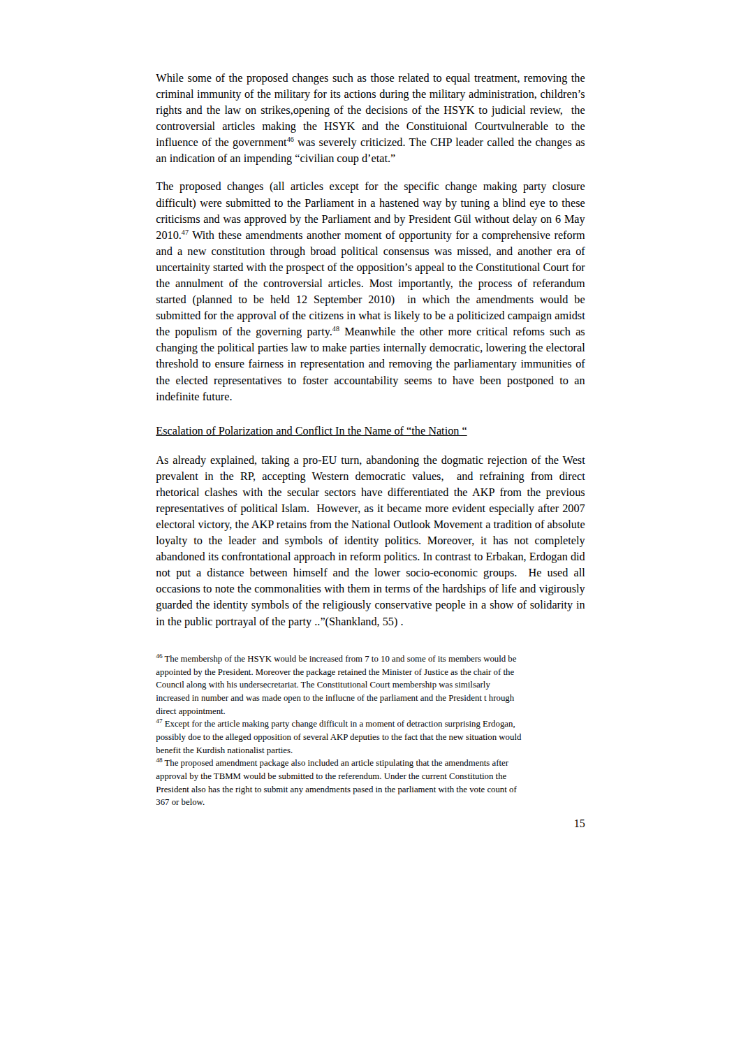While some of the proposed changes such as those related to equal treatment, removing the criminal immunity of the military for its actions during the military administration, children’s rights and the law on strikes,opening of the decisions of the HSYK to judicial review, the controversial articles making the HSYK and the Constituional Courtvulnerable to the influence of the government46 was severely criticized. The CHP leader called the changes as an indication of an impending “civilian coup d’etat.”
The proposed changes (all articles except for the specific change making party closure difficult) were submitted to the Parliament in a hastened way by tuning a blind eye to these criticisms and was approved by the Parliament and by President Gül without delay on 6 May 2010.47 With these amendments another moment of opportunity for a comprehensive reform and a new constitution through broad political consensus was missed, and another era of uncertainity started with the prospect of the opposition’s appeal to the Constitutional Court for the annulment of the controversial articles. Most importantly, the process of referandum started (planned to be held 12 September 2010) in which the amendments would be submitted for the approval of the citizens in what is likely to be a politicized campaign amidst the populism of the governing party.48 Meanwhile the other more critical refoms such as changing the political parties law to make parties internally democratic, lowering the electoral threshold to ensure fairness in representation and removing the parliamentary immunities of the elected representatives to foster accountability seems to have been postponed to an indefinite future.
Escalation of Polarization and Conflict In the Name of “the Nation “
As already explained, taking a pro-EU turn, abandoning the dogmatic rejection of the West prevalent in the RP, accepting Western democratic values, and refraining from direct rhetorical clashes with the secular sectors have differentiated the AKP from the previous representatives of political Islam. However, as it became more evident especially after 2007 electoral victory, the AKP retains from the National Outlook Movement a tradition of absolute loyalty to the leader and symbols of identity politics. Moreover, it has not completely abandoned its confrontational approach in reform politics. In contrast to Erbakan, Erdogan did not put a distance between himself and the lower socio-economic groups. He used all occasions to note the commonalities with them in terms of the hardships of life and vigirously guarded the identity symbols of the religiously conservative people in a show of solidarity in in the public portrayal of the party ..”(Shankland, 55) .
46 The membershp of the HSYK would be increased from 7 to 10 and some of its members would be
appointed by the President. Moreover the package retained the Minister of Justice as the chair of the
Council along with his undersecretariat. The Constitutional Court membership was similsarly
increased in number and was made open to the influcne of the parliament and the President t hrough
direct appointment.
47 Except for the article making party change difficult in a moment of detraction surprising Erdogan,
possibly doe to the alleged opposition of several AKP deputies to the fact that the new situation would
benefit the Kurdish nationalist parties.
48 The proposed amendment package also included an article stipulating that the amendments after
approval by the TBMM would be submitted to the referendum. Under the current Constitution the
President also has the right to submit any amendments pased in the parliament with the vote count of
367 or below.
15